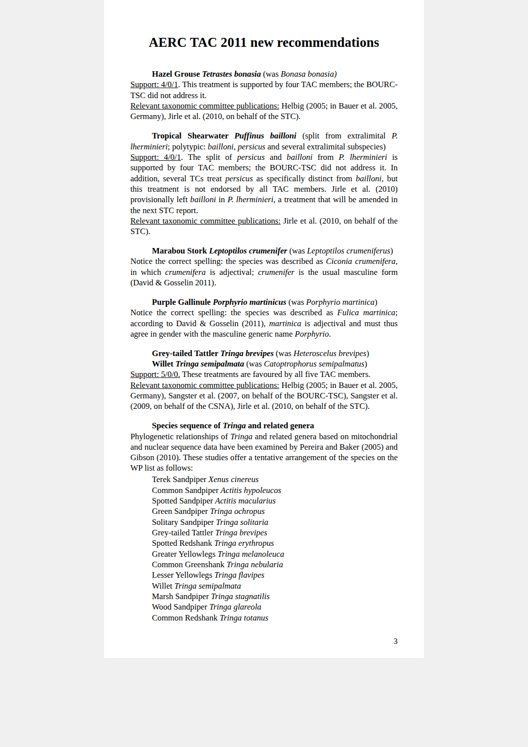AERC TAC 2011 new recommendations
Hazel Grouse Tetrastes bonasia (was Bonasa bonasia)
Support: 4/0/1. This treatment is supported by four TAC members; the BOURC-TSC did not address it.
Relevant taxonomic committee publications: Helbig (2005; in Bauer et al. 2005, Germany), Jirle et al. (2010, on behalf of the STC).
Tropical Shearwater Puffinus bailloni (split from extralimital P. lherminieri; polytypic: bailloni, persicus and several extralimital subspecies)
Support: 4/0/1. The split of persicus and bailloni from P. lherminieri is supported by four TAC members; the BOURC-TSC did not address it. In addition, several TCs treat persicus as specifically distinct from bailloni, but this treatment is not endorsed by all TAC members. Jirle et al. (2010) provisionally left bailloni in P. lherminieri, a treatment that will be amended in the next STC report.
Relevant taxonomic committee publications: Jirle et al. (2010, on behalf of the STC).
Marabou Stork Leptoptilos crumenifer (was Leptoptilos crumeniferus)
Notice the correct spelling: the species was described as Ciconia crumenifera, in which crumenifera is adjectival; crumenifer is the usual masculine form (David & Gosselin 2011).
Purple Gallinule Porphyrio martinicus (was Porphyrio martinica)
Notice the correct spelling: the species was described as Fulica martinica; according to David & Gosselin (2011), martinica is adjectival and must thus agree in gender with the masculine generic name Porphyrio.
Grey-tailed Tattler Tringa brevipes (was Heteroscelus brevipes)
Willet Tringa semipalmata (was Catoptrophorus semipalmatus)
Support: 5/0/0. These treatments are favoured by all five TAC members.
Relevant taxonomic committee publications: Helbig (2005; in Bauer et al. 2005, Germany), Sangster et al. (2007, on behalf of the BOURC-TSC), Sangster et al. (2009, on behalf of the CSNA), Jirle et al. (2010, on behalf of the STC).
Species sequence of Tringa and related genera
Phylogenetic relationships of Tringa and related genera based on mitochondrial and nuclear sequence data have been examined by Pereira and Baker (2005) and Gibson (2010). These studies offer a tentative arrangement of the species on the WP list as follows:
Terek Sandpiper Xenus cinereus
Common Sandpiper Actitis hypoleucos
Spotted Sandpiper Actitis macularius
Green Sandpiper Tringa ochropus
Solitary Sandpiper Tringa solitaria
Grey-tailed Tattler Tringa brevipes
Spotted Redshank Tringa erythropus
Greater Yellowlegs Tringa melanoleuca
Common Greenshank Tringa nebularia
Lesser Yellowlegs Tringa flavipes
Willet Tringa semipalmata
Marsh Sandpiper Tringa stagnatilis
Wood Sandpiper Tringa glareola
Common Redshank Tringa totanus
3